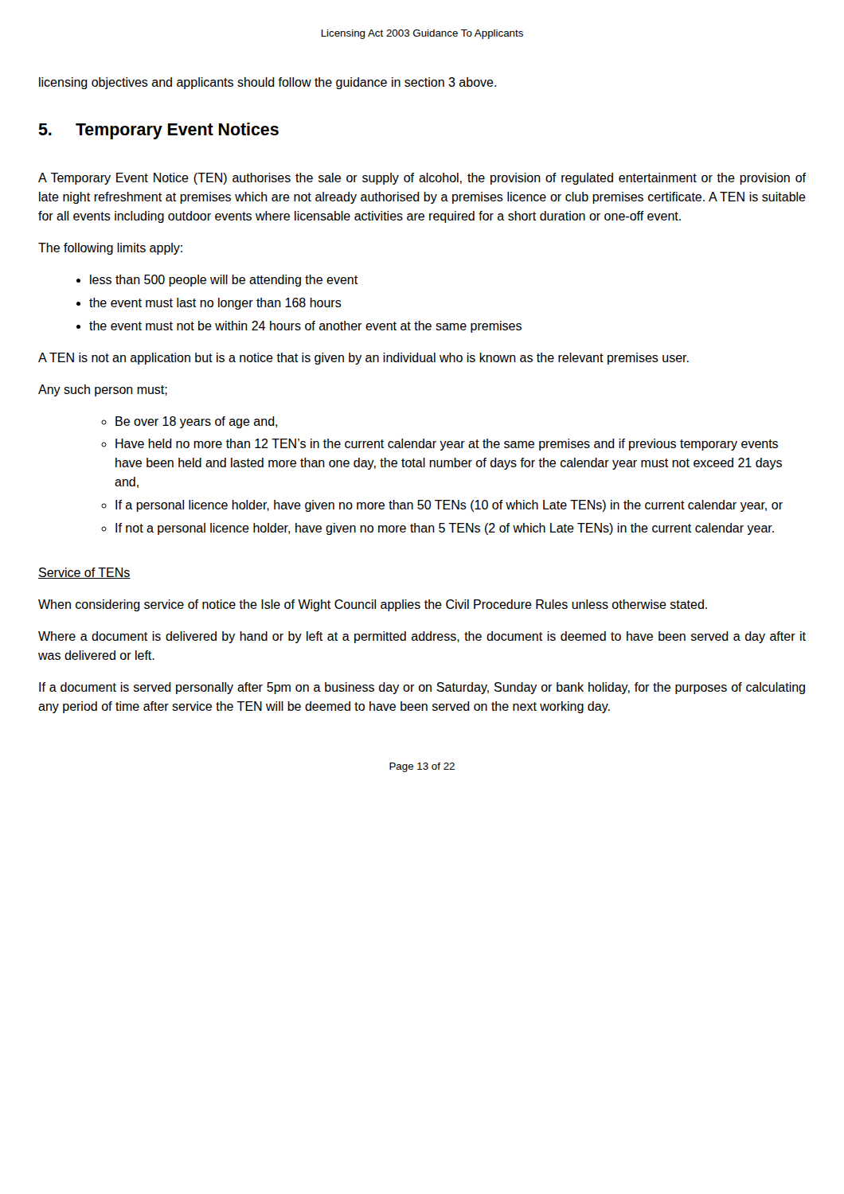Licensing Act 2003 Guidance To Applicants
licensing objectives and applicants should follow the guidance in section 3 above.
5. Temporary Event Notices
A Temporary Event Notice (TEN) authorises the sale or supply of alcohol, the provision of regulated entertainment or the provision of late night refreshment at premises which are not already authorised by a premises licence or club premises certificate. A TEN is suitable for all events including outdoor events where licensable activities are required for a short duration or one-off event.
The following limits apply:
less than 500 people will be attending the event
the event must last no longer than 168 hours
the event must not be within 24 hours of another event at the same premises
A TEN is not an application but is a notice that is given by an individual who is known as the relevant premises user.
Any such person must;
Be over 18 years of age and,
Have held no more than 12 TEN’s in the current calendar year at the same premises and if previous temporary events have been held and lasted more than one day, the total number of days for the calendar year must not exceed 21 days and,
If a personal licence holder, have given no more than 50 TENs (10 of which Late TENs) in the current calendar year, or
If not a personal licence holder, have given no more than 5 TENs (2 of which Late TENs) in the current calendar year.
Service of TENs
When considering service of notice the Isle of Wight Council applies the Civil Procedure Rules unless otherwise stated.
Where a document is delivered by hand or by left at a permitted address, the document is deemed to have been served a day after it was delivered or left.
If a document is served personally after 5pm on a business day or on Saturday, Sunday or bank holiday, for the purposes of calculating any period of time after service the TEN will be deemed to have been served on the next working day.
Page 13 of 22